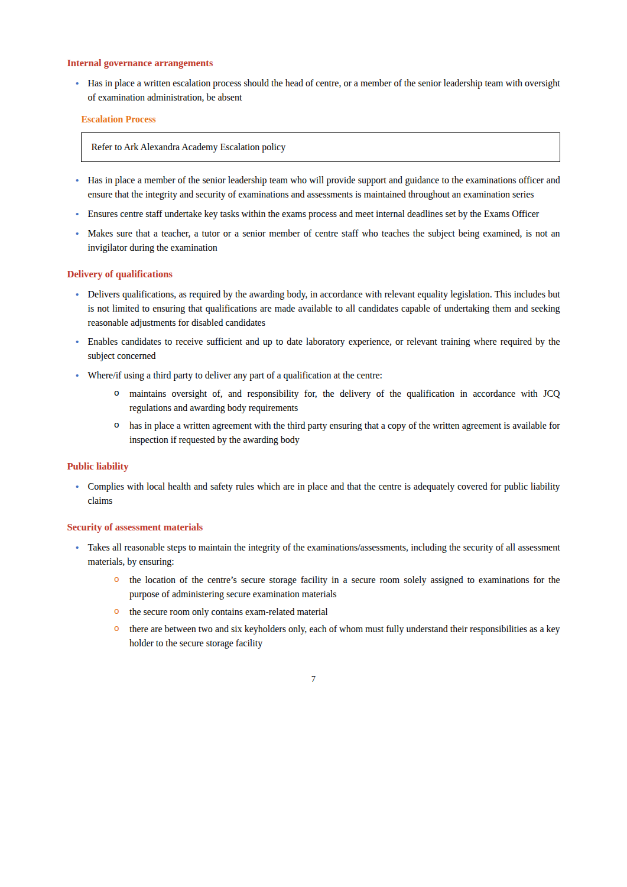Internal governance arrangements
Has in place a written escalation process should the head of centre, or a member of the senior leadership team with oversight of examination administration, be absent
Escalation Process
Refer to Ark Alexandra Academy Escalation policy
Has in place a member of the senior leadership team who will provide support and guidance to the examinations officer and ensure that the integrity and security of examinations and assessments is maintained throughout an examination series
Ensures centre staff undertake key tasks within the exams process and meet internal deadlines set by the Exams Officer
Makes sure that a teacher, a tutor or a senior member of centre staff who teaches the subject being examined, is not an invigilator during the examination
Delivery of qualifications
Delivers qualifications, as required by the awarding body, in accordance with relevant equality legislation. This includes but is not limited to ensuring that qualifications are made available to all candidates capable of undertaking them and seeking reasonable adjustments for disabled candidates
Enables candidates to receive sufficient and up to date laboratory experience, or relevant training where required by the subject concerned
Where/if using a third party to deliver any part of a qualification at the centre:
maintains oversight of, and responsibility for, the delivery of the qualification in accordance with JCQ regulations and awarding body requirements
has in place a written agreement with the third party ensuring that a copy of the written agreement is available for inspection if requested by the awarding body
Public liability
Complies with local health and safety rules which are in place and that the centre is adequately covered for public liability claims
Security of assessment materials
Takes all reasonable steps to maintain the integrity of the examinations/assessments, including the security of all assessment materials, by ensuring:
the location of the centre’s secure storage facility in a secure room solely assigned to examinations for the purpose of administering secure examination materials
the secure room only contains exam-related material
there are between two and six keyholders only, each of whom must fully understand their responsibilities as a key holder to the secure storage facility
7